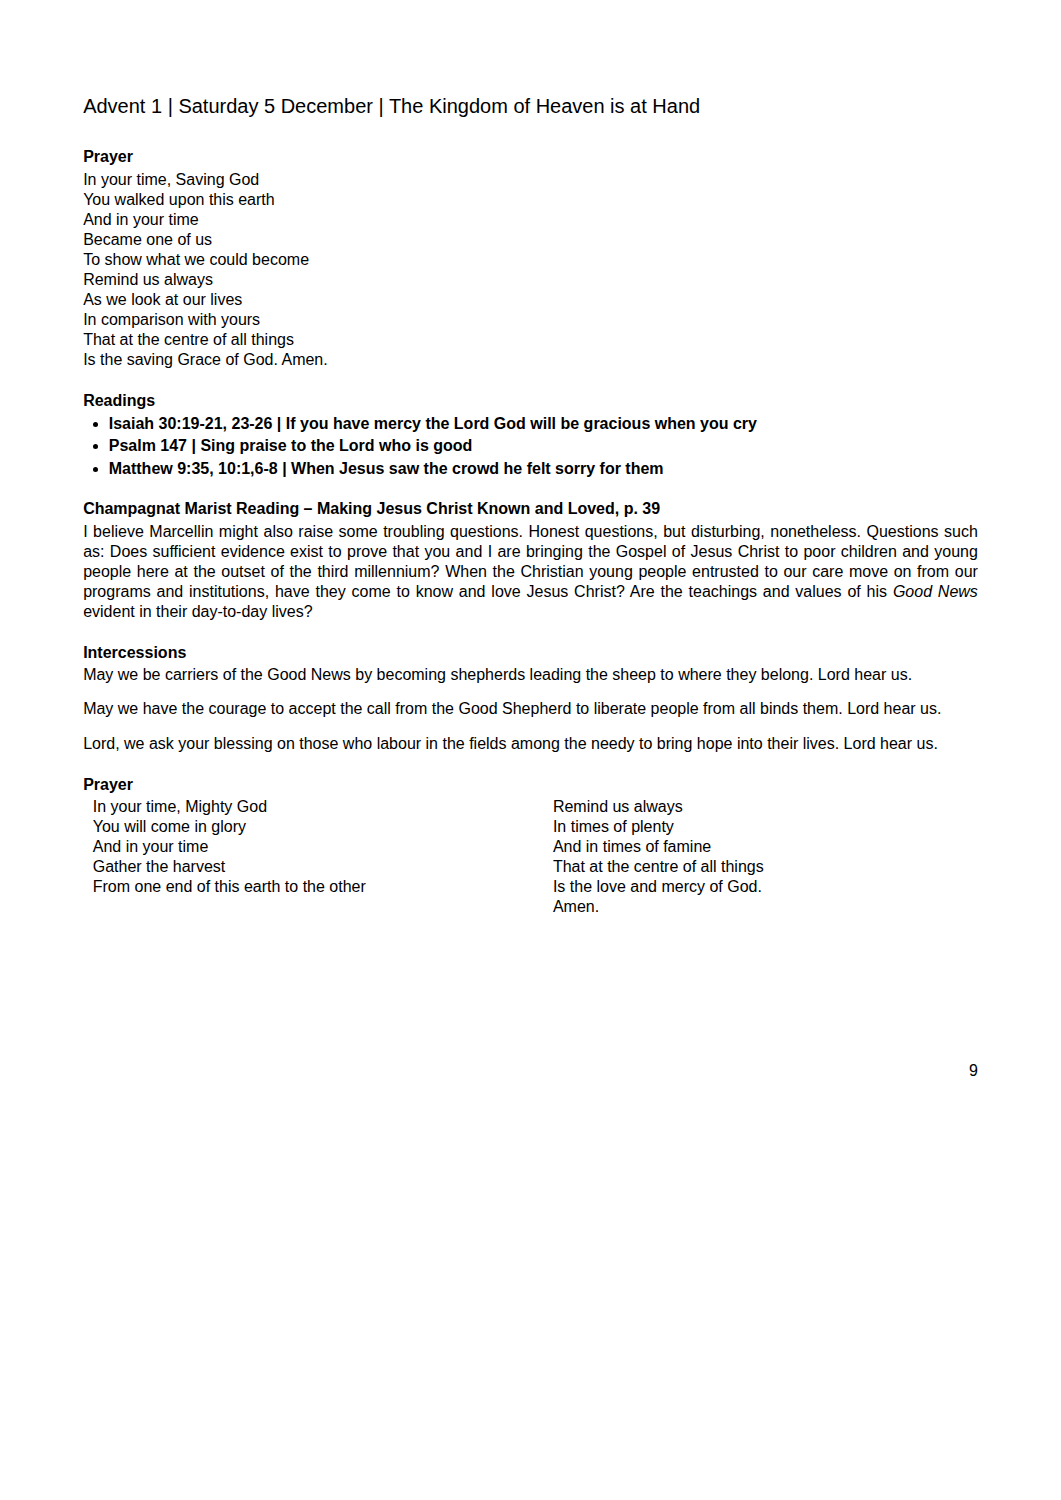Advent 1 | Saturday 5 December | The Kingdom of Heaven is at Hand
Prayer
In your time, Saving God
You walked upon this earth
And in your time
Became one of us
To show what we could become
Remind us always
As we look at our lives
In comparison with yours
That at the centre of all things
Is the saving Grace of God. Amen.
Readings
Isaiah 30:19-21, 23-26 | If you have mercy the Lord God will be gracious when you cry
Psalm 147 | Sing praise to the Lord who is good
Matthew 9:35, 10:1,6-8 | When Jesus saw the crowd he felt sorry for them
Champagnat Marist Reading – Making Jesus Christ Known and Loved, p. 39
I believe Marcellin might also raise some troubling questions. Honest questions, but disturbing, nonetheless. Questions such as: Does sufficient evidence exist to prove that you and I are bringing the Gospel of Jesus Christ to poor children and young people here at the outset of the third millennium? When the Christian young people entrusted to our care move on from our programs and institutions, have they come to know and love Jesus Christ? Are the teachings and values of his Good News evident in their day-to-day lives?
Intercessions
May we be carriers of the Good News by becoming shepherds leading the sheep to where they belong. Lord hear us.
May we have the courage to accept the call from the Good Shepherd to liberate people from all binds them. Lord hear us.
Lord, we ask your blessing on those who labour in the fields among the needy to bring hope into their lives. Lord hear us.
Prayer
In your time, Mighty God
You will come in glory
And in your time
Gather the harvest
From one end of this earth to the other
Remind us always
In times of plenty
And in times of famine
That at the centre of all things
Is the love and mercy of God.
Amen.
9